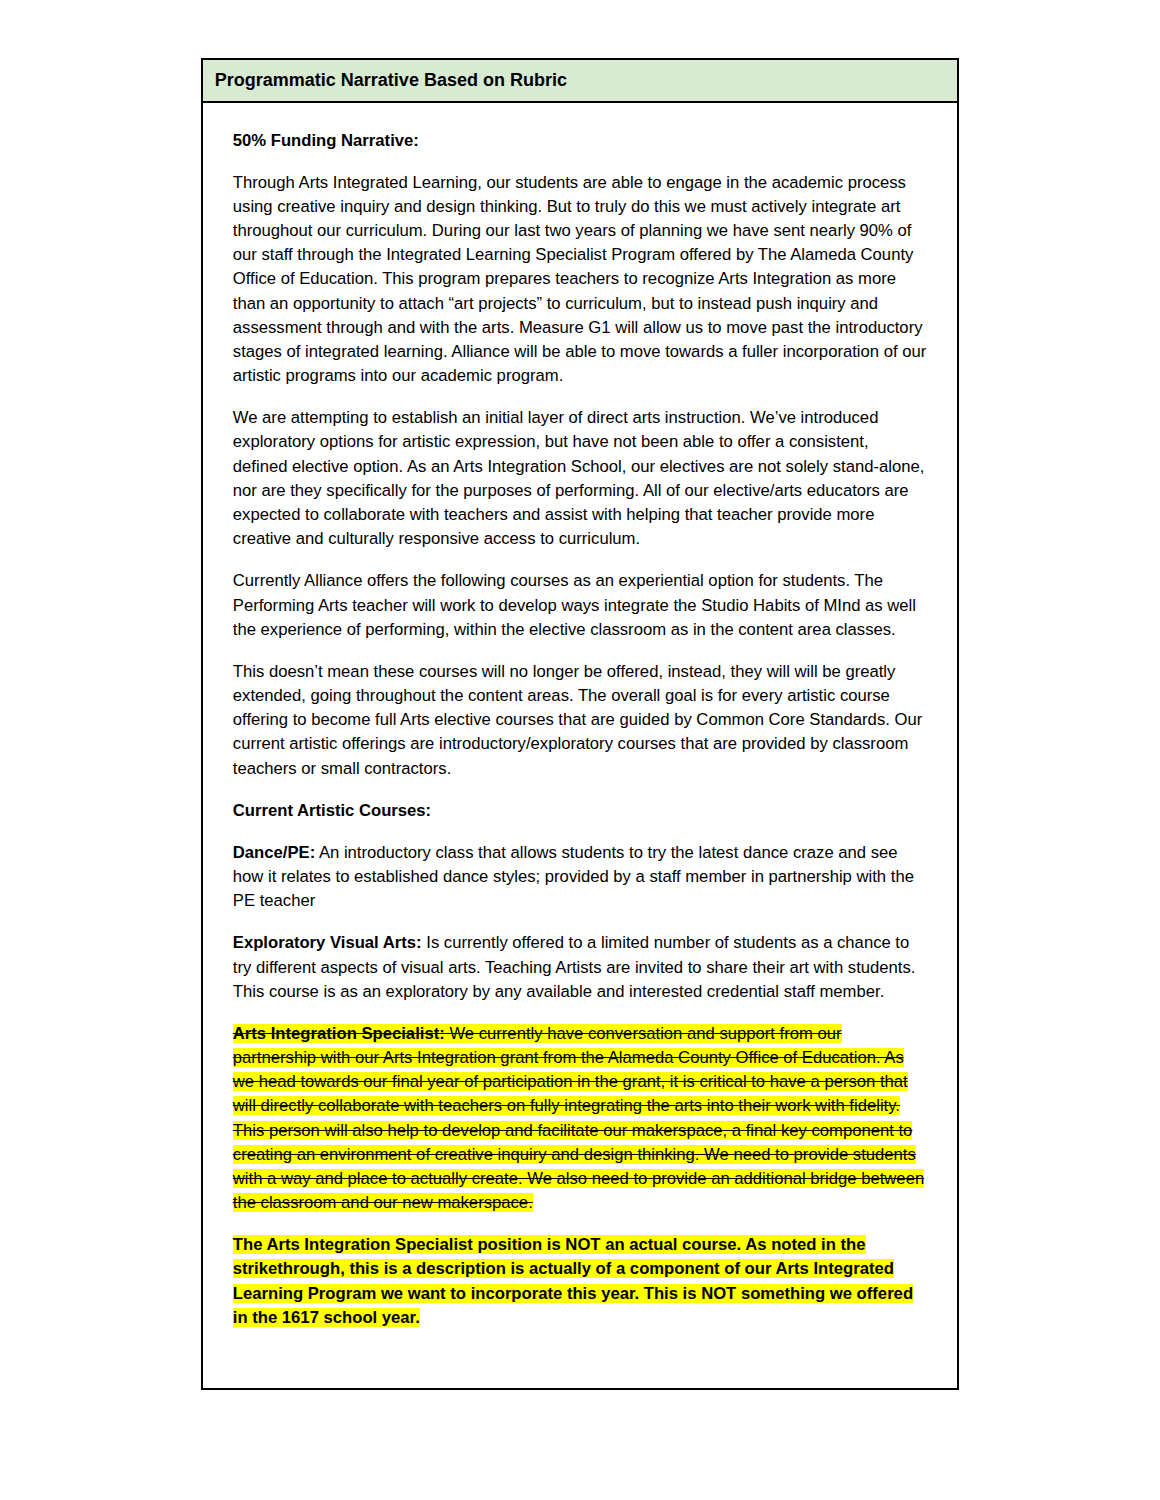Programmatic Narrative Based on Rubric
50% Funding Narrative:
Through Arts Integrated Learning, our students are able to engage in the academic process using creative inquiry and design thinking. But to truly do this we must actively integrate art throughout our curriculum. During our last two years of planning we have sent nearly 90% of our staff through the Integrated Learning Specialist Program offered by The Alameda County Office of Education. This program prepares teachers to recognize Arts Integration as more than an opportunity to attach “art projects” to curriculum, but to instead push inquiry and assessment through and with the arts. Measure G1 will allow us to move past the introductory stages of integrated learning. Alliance will be able to move towards a fuller incorporation of our artistic programs into our academic program.
We are attempting to establish an initial layer of direct arts instruction. We’ve introduced exploratory options for artistic expression, but have not been able to offer a consistent, defined elective option. As an Arts Integration School, our electives are not solely stand-alone, nor are they specifically for the purposes of performing. All of our elective/arts educators are expected to collaborate with teachers and assist with helping that teacher provide more creative and culturally responsive access to curriculum.
Currently Alliance offers the following courses as an experiential option for students. The Performing Arts teacher will work to develop ways integrate the Studio Habits of MInd as well the experience of performing, within the elective classroom as in the content area classes.
This doesn’t mean these courses will no longer be offered, instead, they will will be greatly extended, going throughout the content areas. The overall goal is for every artistic course offering to become full Arts elective courses that are guided by Common Core Standards. Our current artistic offerings are introductory/exploratory courses that are provided by classroom teachers or small contractors.
Current Artistic Courses:
Dance/PE: An introductory class that allows students to try the latest dance craze and see how it relates to established dance styles; provided by a staff member in partnership with the PE teacher
Exploratory Visual Arts: Is currently offered to a limited number of students as a chance to try different aspects of visual arts. Teaching Artists are invited to share their art with students. This course is as an exploratory by any available and interested credential staff member.
Arts Integration Specialist: We currently have conversation and support from our partnership with our Arts Integration grant from the Alameda County Office of Education. As we head towards our final year of participation in the grant, it is critical to have a person that will directly collaborate with teachers on fully integrating the arts into their work with fidelity. This person will also help to develop and facilitate our makerspace, a final key component to creating an environment of creative inquiry and design thinking. We need to provide students with a way and place to actually create. We also need to provide an additional bridge between the classroom and our new makerspace.
The Arts Integration Specialist position is NOT an actual course. As noted in the strikethrough, this is a description is actually of a component of our Arts Integrated Learning Program we want to incorporate this year. This is NOT something we offered in the 1617 school year.